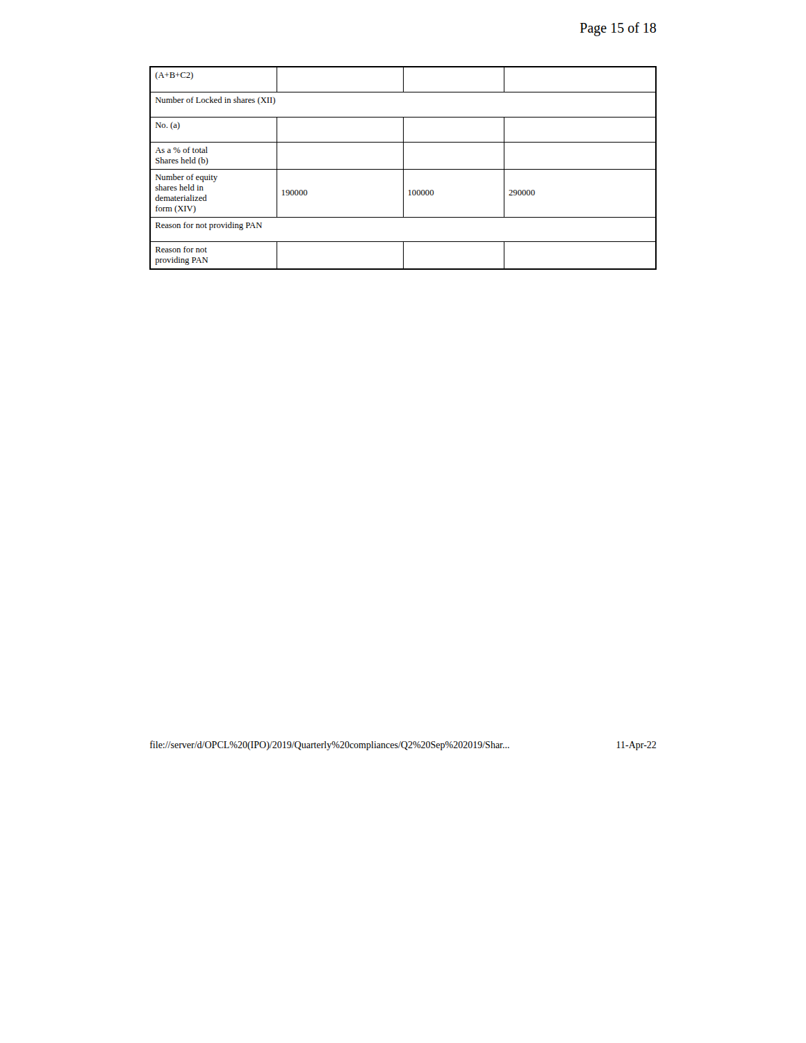Page 15 of 18
| (A+B+C2) | | | |
| Number of Locked in shares (XII) |
| No. (a) | | | |
| As a % of total Shares held (b) | | | |
| Number of equity shares held in dematerialized form (XIV) | 190000 | 100000 | 290000 |
| Reason for not providing PAN |
| Reason for not providing PAN | | | |
file://server/d/OPCL%20(IPO)/2019/Quarterly%20compliances/Q2%20Sep%202019/Shar... 11-Apr-22